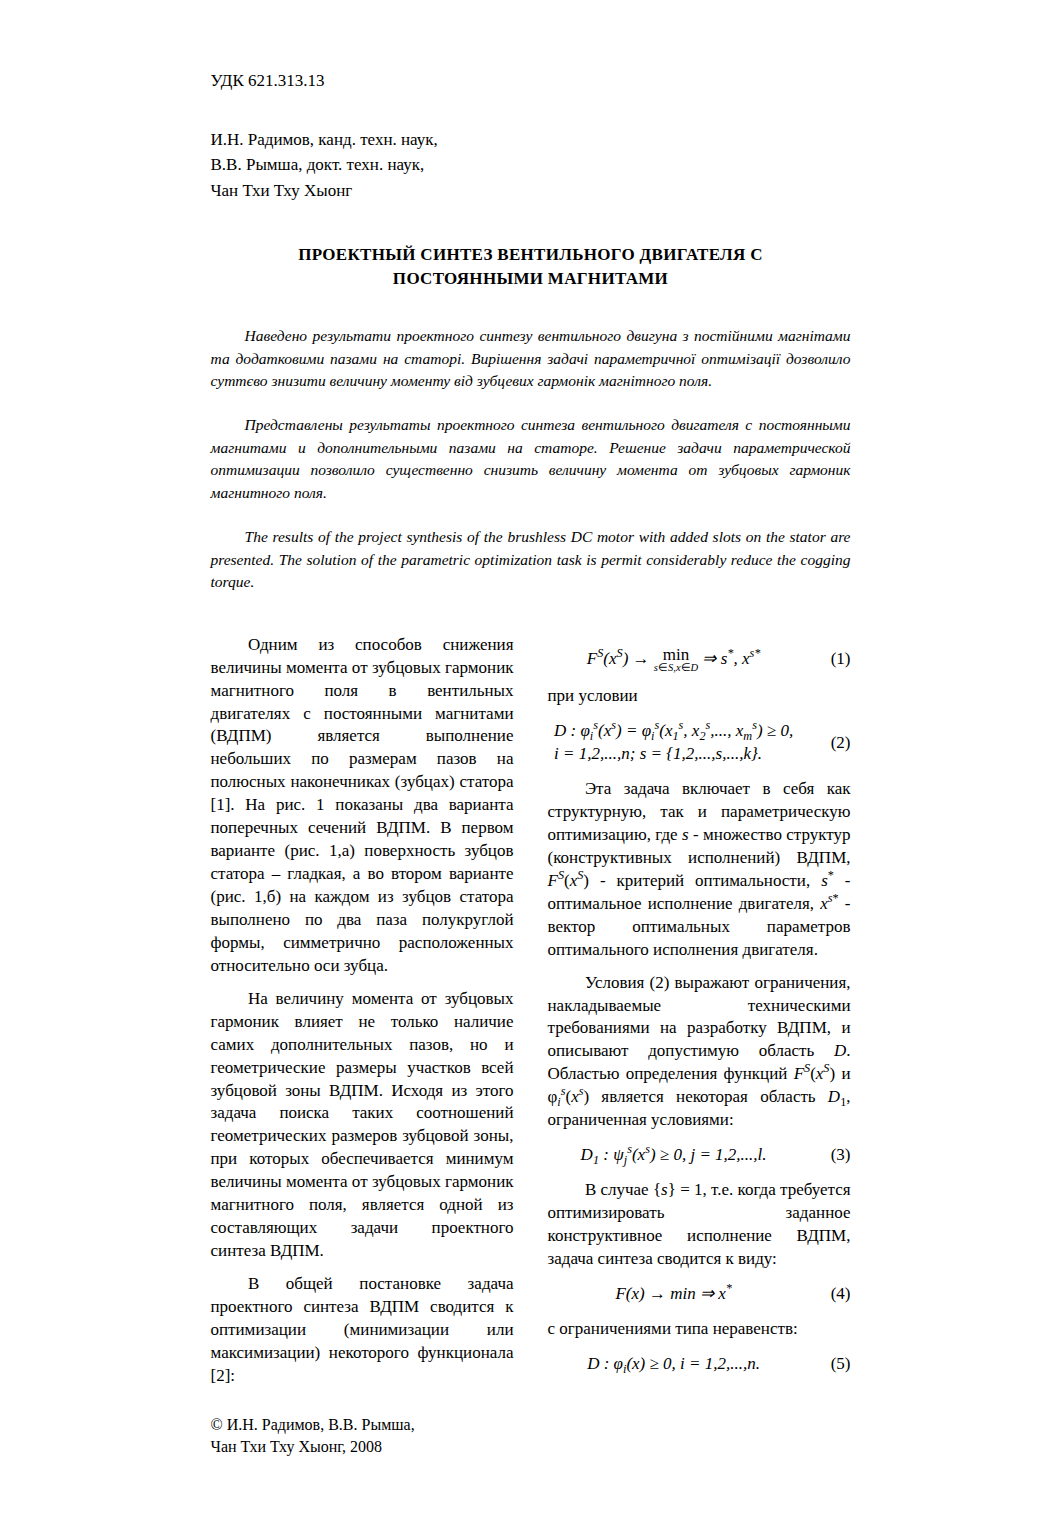УДК 621.313.13
И.Н. Радимов, канд. техн. наук,
В.В. Рымша, докт. техн. наук,
Чан Тхи Тху Хыонг
Проектный синтез вентильного двигателя с
постоянными магнитами
Наведено результати проектного синтезу вентильного двигуна з постійними магнітами та додатковими пазами на статорі. Вирішення задачі параметричної оптимізації дозволило суттєво знизити величину моменту від зубцевих гармонік магнітного поля.
Представлены результаты проектного синтеза вентильного двигателя с постоянными магнитами и дополнительными пазами на статоре. Решение задачи параметрической оптимизации позволило существенно снизить величину момента от зубцовых гармоник магнитного поля.
The results of the project synthesis of the brushless DC motor with added slots on the stator are presented. The solution of the parametric optimization task is permit considerably reduce the cogging torque.
Одним из способов снижения величины момента от зубцовых гармоник магнитного поля в вентильных двигателях с постоянными магнитами (ВДПМ) является выполнение небольших по размерам пазов на полюсных наконечниках (зубцах) статора [1]. На рис. 1 показаны два варианта поперечных сечений ВДПМ. В первом варианте (рис. 1,а) поверхность зубцов статора – гладкая, а во втором варианте (рис. 1,б) на каждом из зубцов статора выполнено по два паза полукруглой формы, симметрично расположенных относительно оси зубца.
На величину момента от зубцовых гармоник влияет не только наличие самих дополнительных пазов, но и геометрические размеры участков всей зубцовой зоны ВДПМ. Исходя из этого задача поиска таких соотношений геометрических размеров зубцовой зоны, при которых обеспечивается минимум величины момента от зубцовых гармоник магнитного поля, является одной из составляющих задачи проектного синтеза ВДПМ.
В общей постановке задача проектного синтеза ВДПМ сводится к оптимизации (минимизации или максимизации) некоторого функционала [2]:
© И.Н. Радимов, В.В. Рымша,
Чан Тхи Тху Хыонг, 2008
FS(xS) → min s∈S,x∈D ⇒ s*, xs* (1)
при условии
D : φis(xs) = φis(x1s, x2s,..., xms) ≥ 0,
i = 1,2,...,n; s = {1,2,...,s,...,k}. (2)
Эта задача включает в себя как структурную, так и параметрическую оптимизацию, где s - множество структур (конструктивных исполнений) ВДПМ, FS(xS) - критерий оптимальности, s* - оптимальное исполнение двигателя, xs* - вектор оптимальных параметров оптимального исполнения двигателя.
Условия (2) выражают ограничения, накладываемые техническими требованиями на разработку ВДПМ, и описывают допустимую область D. Областью определения функций FS(xS) и φis(xs) является некоторая область D1, ограниченная условиями:
D1 : ψjs(xs) ≥ 0, j = 1,2,...,l. (3)
В случае {s} = 1, т.е. когда требуется оптимизировать заданное конструктивное исполнение ВДПМ, задача синтеза сводится к виду:
F(x) → min ⇒ x* (4)
с ограничениями типа неравенств:
D : φi(x) ≥ 0, i = 1,2,...,n. (5)